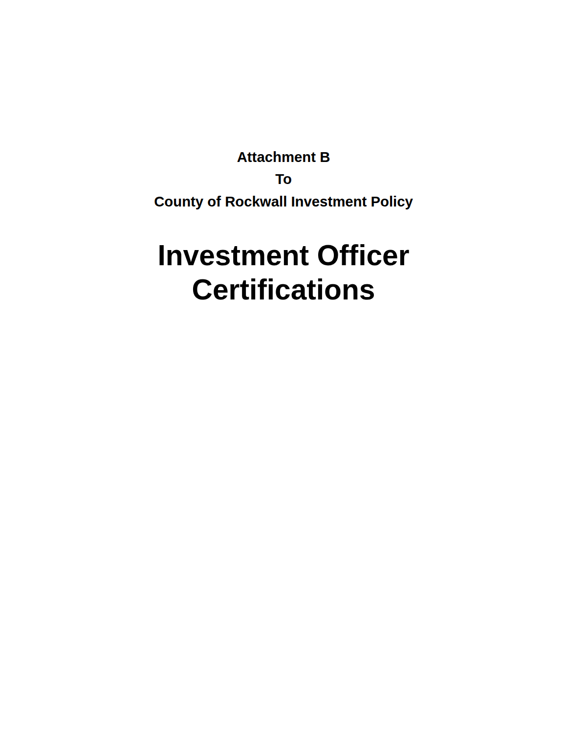Attachment B To County of Rockwall Investment Policy
Investment Officer Certifications